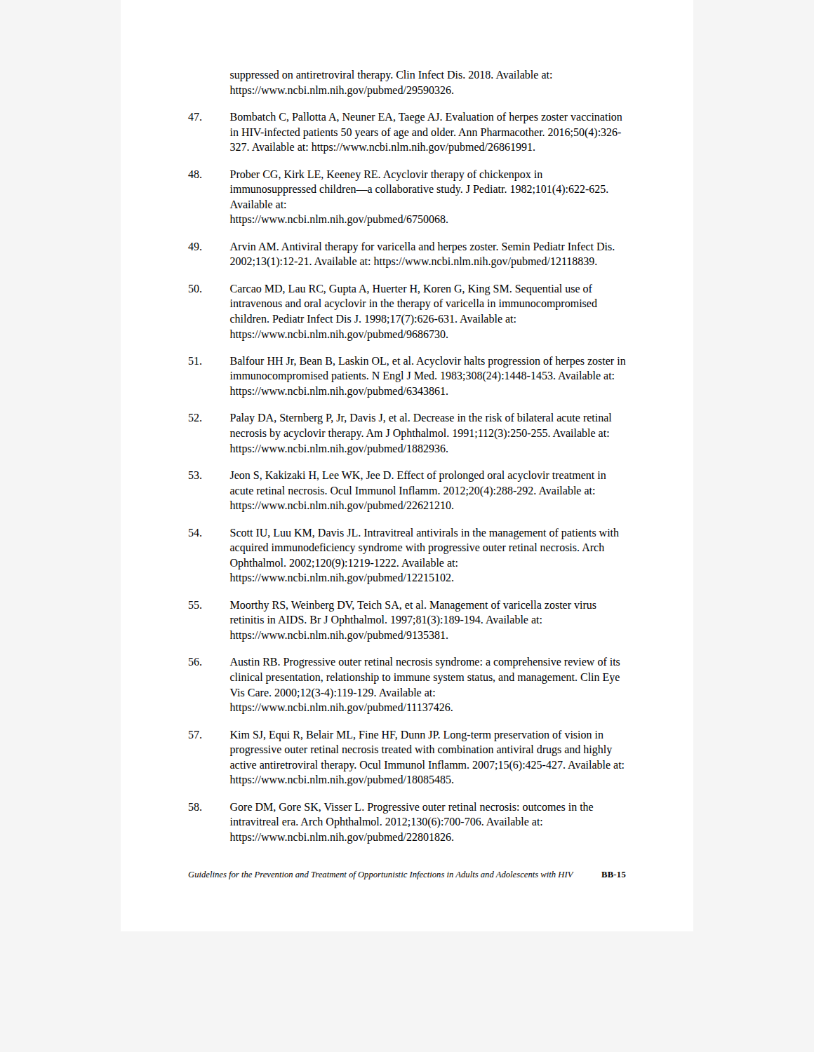suppressed on antiretroviral therapy. Clin Infect Dis. 2018. Available at:
https://www.ncbi.nlm.nih.gov/pubmed/29590326.
47. Bombatch C, Pallotta A, Neuner EA, Taege AJ. Evaluation of herpes zoster vaccination in HIV-infected patients 50 years of age and older. Ann Pharmacother. 2016;50(4):326-327. Available at: https://www.ncbi.nlm.nih.gov/pubmed/26861991.
48. Prober CG, Kirk LE, Keeney RE. Acyclovir therapy of chickenpox in immunosuppressed children—a collaborative study. J Pediatr. 1982;101(4):622-625. Available at:
https://www.ncbi.nlm.nih.gov/pubmed/6750068.
49. Arvin AM. Antiviral therapy for varicella and herpes zoster. Semin Pediatr Infect Dis. 2002;13(1):12-21. Available at: https://www.ncbi.nlm.nih.gov/pubmed/12118839.
50. Carcao MD, Lau RC, Gupta A, Huerter H, Koren G, King SM. Sequential use of intravenous and oral acyclovir in the therapy of varicella in immunocompromised children. Pediatr Infect Dis J. 1998;17(7):626-631. Available at: https://www.ncbi.nlm.nih.gov/pubmed/9686730.
51. Balfour HH Jr, Bean B, Laskin OL, et al. Acyclovir halts progression of herpes zoster in immunocompromised patients. N Engl J Med. 1983;308(24):1448-1453. Available at:
https://www.ncbi.nlm.nih.gov/pubmed/6343861.
52. Palay DA, Sternberg P, Jr, Davis J, et al. Decrease in the risk of bilateral acute retinal necrosis by acyclovir therapy. Am J Ophthalmol. 1991;112(3):250-255. Available at:
https://www.ncbi.nlm.nih.gov/pubmed/1882936.
53. Jeon S, Kakizaki H, Lee WK, Jee D. Effect of prolonged oral acyclovir treatment in acute retinal necrosis. Ocul Immunol Inflamm. 2012;20(4):288-292. Available at:
https://www.ncbi.nlm.nih.gov/pubmed/22621210.
54. Scott IU, Luu KM, Davis JL. Intravitreal antivirals in the management of patients with acquired immunodeficiency syndrome with progressive outer retinal necrosis. Arch Ophthalmol. 2002;120(9):1219-1222. Available at:
https://www.ncbi.nlm.nih.gov/pubmed/12215102.
55. Moorthy RS, Weinberg DV, Teich SA, et al. Management of varicella zoster virus retinitis in AIDS. Br J Ophthalmol. 1997;81(3):189-194. Available at:
https://www.ncbi.nlm.nih.gov/pubmed/9135381.
56. Austin RB. Progressive outer retinal necrosis syndrome: a comprehensive review of its clinical presentation, relationship to immune system status, and management. Clin Eye Vis Care. 2000;12(3-4):119-129. Available at: https://www.ncbi.nlm.nih.gov/pubmed/11137426.
57. Kim SJ, Equi R, Belair ML, Fine HF, Dunn JP. Long-term preservation of vision in progressive outer retinal necrosis treated with combination antiviral drugs and highly active antiretroviral therapy. Ocul Immunol Inflamm. 2007;15(6):425-427. Available at:
https://www.ncbi.nlm.nih.gov/pubmed/18085485.
58. Gore DM, Gore SK, Visser L. Progressive outer retinal necrosis: outcomes in the intravitreal era. Arch Ophthalmol. 2012;130(6):700-706. Available at:
https://www.ncbi.nlm.nih.gov/pubmed/22801826.
Guidelines for the Prevention and Treatment of Opportunistic Infections in Adults and Adolescents with HIV BB-15